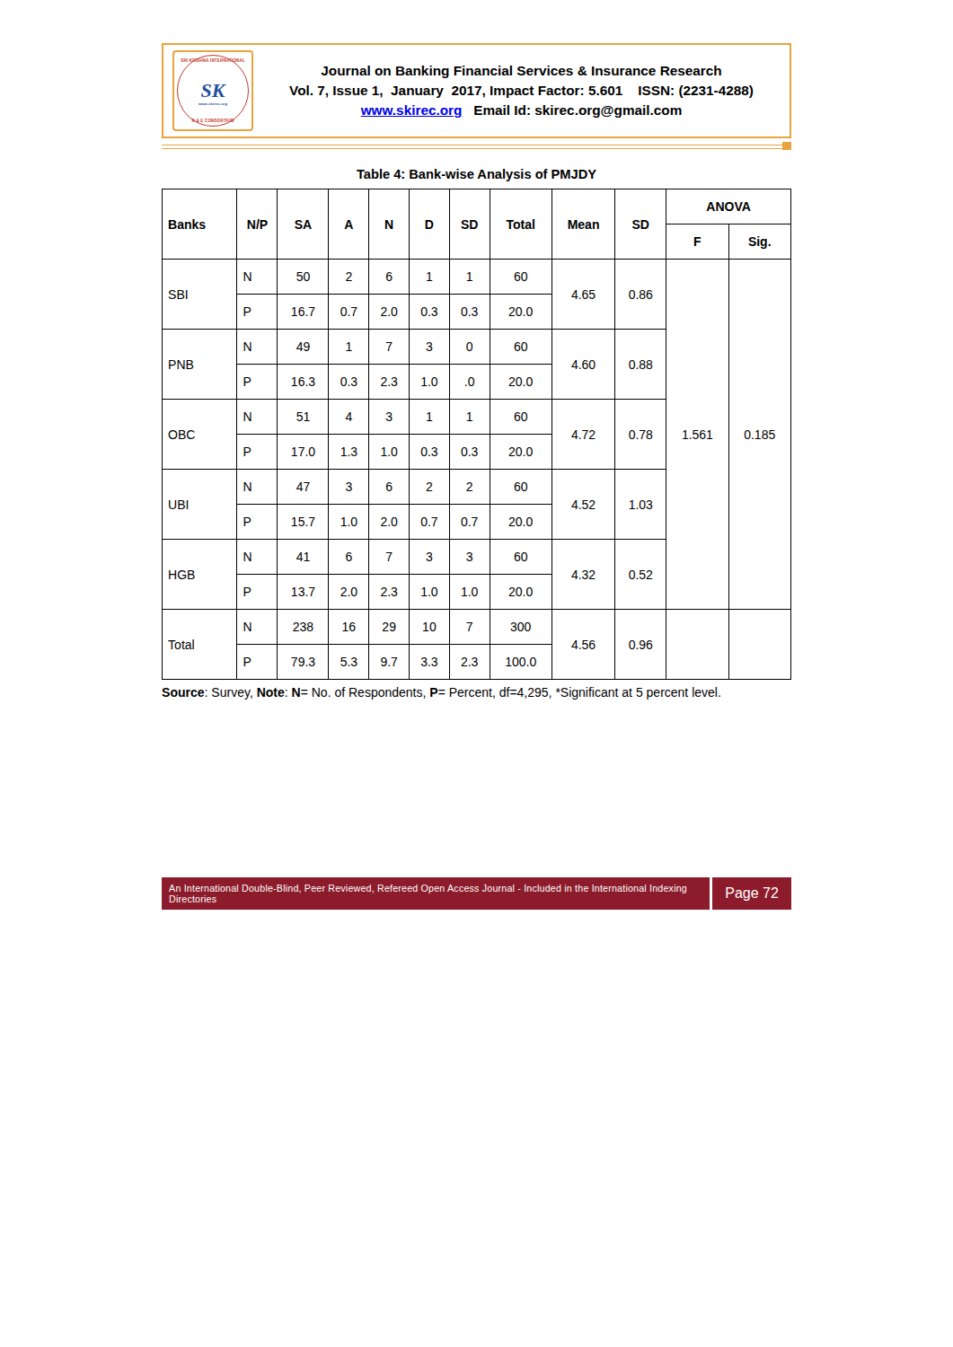SRI KRISHNA INTERNATIONAL
SK
www.skirec.org
R & E CONSORTIUM
Journal on Banking Financial Services & Insurance Research
Vol. 7, Issue 1, January 2017, Impact Factor: 5.601 ISSN: (2231-4288)
www.skirec.org Email Id: skirec.org@gmail.com
Table 4: Bank-wise Analysis of PMJDY
| Banks | N/P | SA | A | N | D | SD | Total | Mean | SD | ANOVA |
| --- | --- | --- | --- | --- | --- | --- | --- | --- | --- | --- |
| F | Sig. |
| SBI | N | 50 | 2 | 6 | 1 | 1 | 60 | 4.65 | 0.86 | 1.561 | 0.185 |
| P | 16.7 | 0.7 | 2.0 | 0.3 | 0.3 | 20.0 |
| PNB | N | 49 | 1 | 7 | 3 | 0 | 60 | 4.60 | 0.88 |
| P | 16.3 | 0.3 | 2.3 | 1.0 | .0 | 20.0 |
| OBC | N | 51 | 4 | 3 | 1 | 1 | 60 | 4.72 | 0.78 |
| P | 17.0 | 1.3 | 1.0 | 0.3 | 0.3 | 20.0 |
| UBI | N | 47 | 3 | 6 | 2 | 2 | 60 | 4.52 | 1.03 |
| P | 15.7 | 1.0 | 2.0 | 0.7 | 0.7 | 20.0 |
| HGB | N | 41 | 6 | 7 | 3 | 3 | 60 | 4.32 | 0.52 |
| P | 13.7 | 2.0 | 2.3 | 1.0 | 1.0 | 20.0 |
| Total | N | 238 | 16 | 29 | 10 | 7 | 300 | 4.56 | 0.96 | | |
| P | 79.3 | 5.3 | 9.7 | 3.3 | 2.3 | 100.0 |
Source: Survey, Note: N= No. of Respondents, P= Percent, df=4,295, *Significant at 5 percent level.
An International Double-Blind, Peer Reviewed, Refereed Open Access Journal - Included in the International Indexing Directories
Page 72